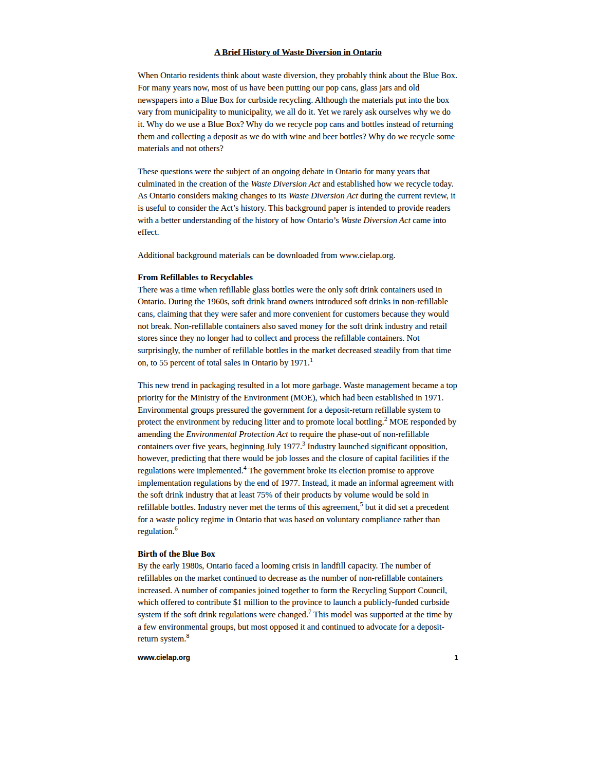A Brief History of Waste Diversion in Ontario
When Ontario residents think about waste diversion, they probably think about the Blue Box. For many years now, most of us have been putting our pop cans, glass jars and old newspapers into a Blue Box for curbside recycling. Although the materials put into the box vary from municipality to municipality, we all do it. Yet we rarely ask ourselves why we do it. Why do we use a Blue Box? Why do we recycle pop cans and bottles instead of returning them and collecting a deposit as we do with wine and beer bottles? Why do we recycle some materials and not others?
These questions were the subject of an ongoing debate in Ontario for many years that culminated in the creation of the Waste Diversion Act and established how we recycle today. As Ontario considers making changes to its Waste Diversion Act during the current review, it is useful to consider the Act’s history. This background paper is intended to provide readers with a better understanding of the history of how Ontario’s Waste Diversion Act came into effect.
Additional background materials can be downloaded from www.cielap.org.
From Refillables to Recyclables
There was a time when refillable glass bottles were the only soft drink containers used in Ontario. During the 1960s, soft drink brand owners introduced soft drinks in non-refillable cans, claiming that they were safer and more convenient for customers because they would not break. Non-refillable containers also saved money for the soft drink industry and retail stores since they no longer had to collect and process the refillable containers. Not surprisingly, the number of refillable bottles in the market decreased steadily from that time on, to 55 percent of total sales in Ontario by 1971.1
This new trend in packaging resulted in a lot more garbage. Waste management became a top priority for the Ministry of the Environment (MOE), which had been established in 1971. Environmental groups pressured the government for a deposit-return refillable system to protect the environment by reducing litter and to promote local bottling.2 MOE responded by amending the Environmental Protection Act to require the phase-out of non-refillable containers over five years, beginning July 1977.3 Industry launched significant opposition, however, predicting that there would be job losses and the closure of capital facilities if the regulations were implemented.4 The government broke its election promise to approve implementation regulations by the end of 1977. Instead, it made an informal agreement with the soft drink industry that at least 75% of their products by volume would be sold in refillable bottles. Industry never met the terms of this agreement,5 but it did set a precedent for a waste policy regime in Ontario that was based on voluntary compliance rather than regulation.6
Birth of the Blue Box
By the early 1980s, Ontario faced a looming crisis in landfill capacity. The number of refillables on the market continued to decrease as the number of non-refillable containers increased. A number of companies joined together to form the Recycling Support Council, which offered to contribute $1 million to the province to launch a publicly-funded curbside system if the soft drink regulations were changed.7 This model was supported at the time by a few environmental groups, but most opposed it and continued to advocate for a deposit-return system.8
www.cielap.org 1